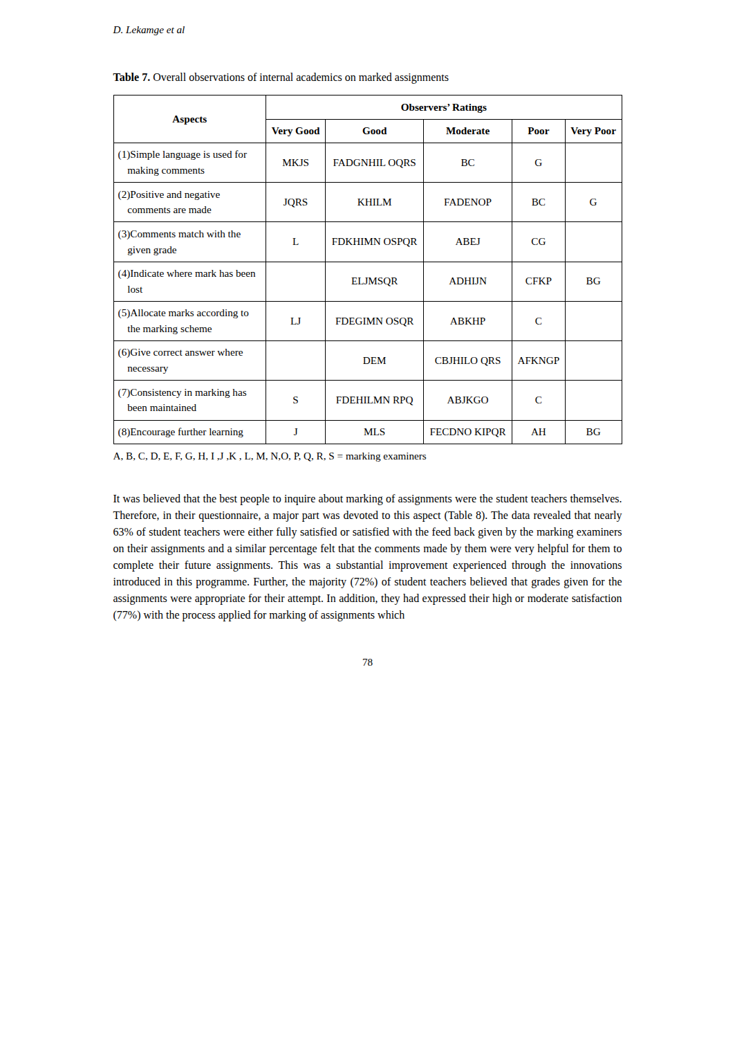D. Lekamge et al
Table 7. Overall observations of internal academics on marked assignments
| Aspects | Observers’ Ratings |
| --- | --- |
| Very Good | Good | Moderate | Poor | Very Poor |
| (1)Simple language is used for making comments | MKJS | FADGNHIL OQRS | BC | G | |
| (2)Positive and negative comments are made | JQRS | KHILM | FADENOP | BC | G |
| (3)Comments match with the given grade | L | FDKHIMN OSPQR | ABEJ | CG | |
| (4)Indicate where mark has been lost | | ELJMSQR | ADHIJN | CFKP | BG |
| (5)Allocate marks according to the marking scheme | LJ | FDEGIMN OSQR | ABKHP | C | |
| (6)Give correct answer where necessary | | DEM | CBJHILO QRS | AFKNGP | |
| (7)Consistency in marking has been maintained | S | FDEHILMN RPQ | ABJKGO | C | |
| (8)Encourage further learning | J | MLS | FECDNO KIPQR | AH | BG |
A, B, C, D, E, F, G, H, I ,J ,K , L, M, N,O, P, Q, R, S = marking examiners
It was believed that the best people to inquire about marking of assignments were the student teachers themselves. Therefore, in their questionnaire, a major part was devoted to this aspect (Table 8). The data revealed that nearly 63% of student teachers were either fully satisfied or satisfied with the feed back given by the marking examiners on their assignments and a similar percentage felt that the comments made by them were very helpful for them to complete their future assignments. This was a substantial improvement experienced through the innovations introduced in this programme. Further, the majority (72%) of student teachers believed that grades given for the assignments were appropriate for their attempt. In addition, they had expressed their high or moderate satisfaction (77%) with the process applied for marking of assignments which
78